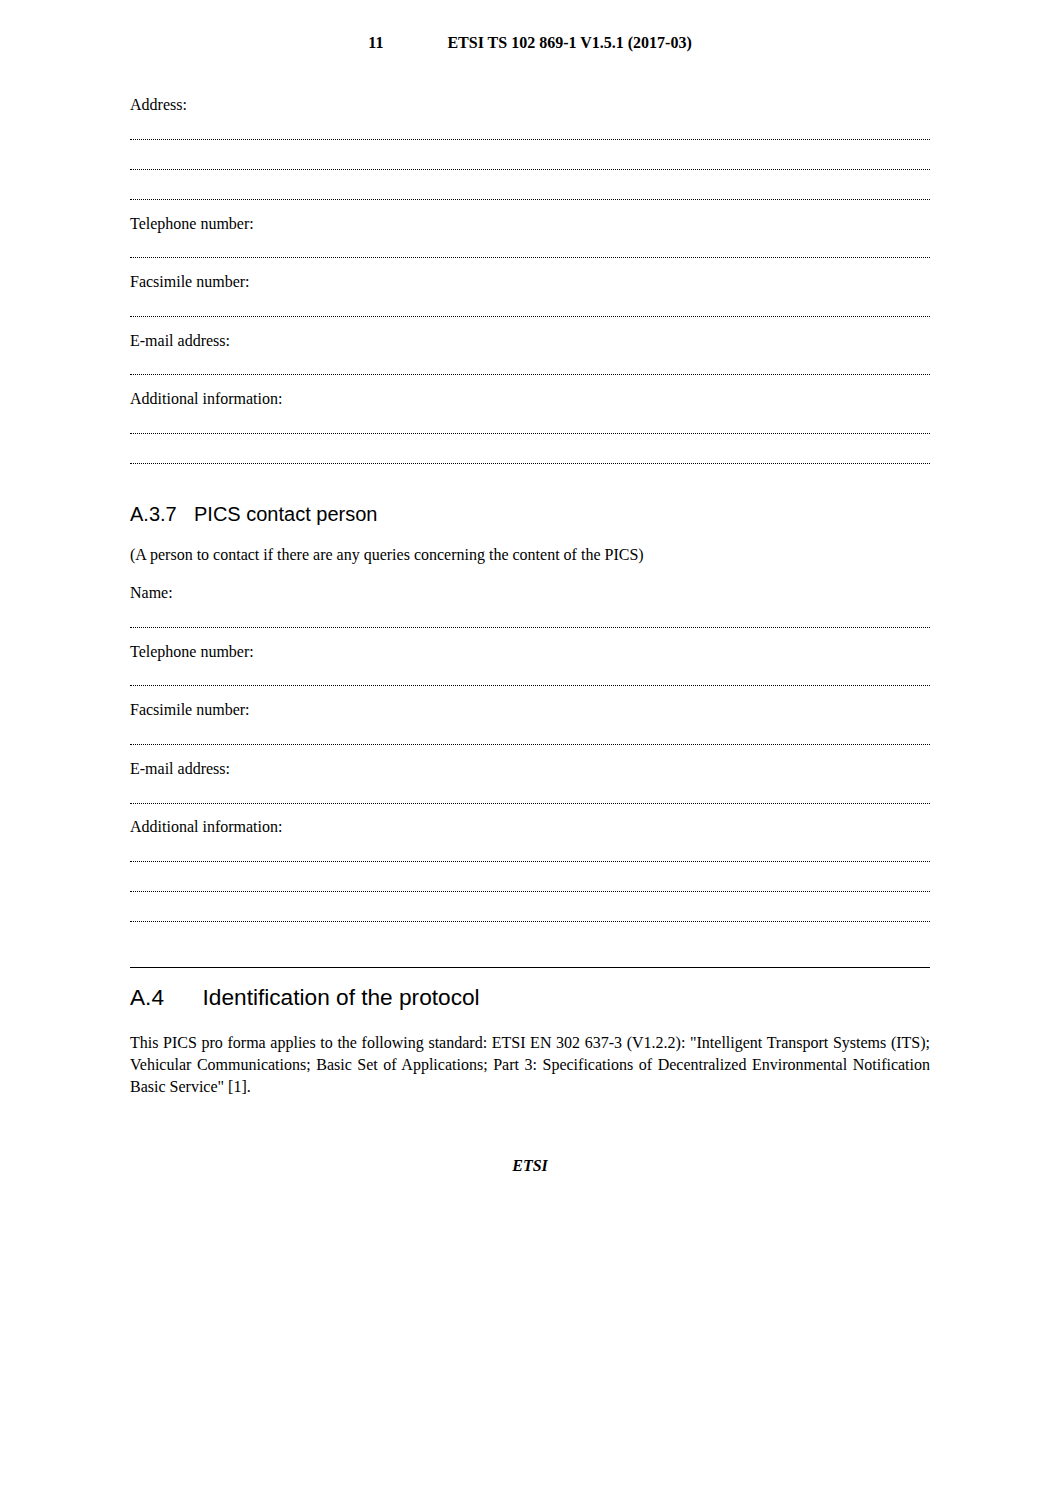11 ETSI TS 102 869-1 V1.5.1 (2017-03)
Address:
Telephone number:
Facsimile number:
E-mail address:
Additional information:
A.3.7 PICS contact person
(A person to contact if there are any queries concerning the content of the PICS)
Name:
Telephone number:
Facsimile number:
E-mail address:
Additional information:
A.4 Identification of the protocol
This PICS pro forma applies to the following standard: ETSI EN 302 637-3 (V1.2.2): "Intelligent Transport Systems (ITS); Vehicular Communications; Basic Set of Applications; Part 3: Specifications of Decentralized Environmental Notification Basic Service" [1].
ETSI